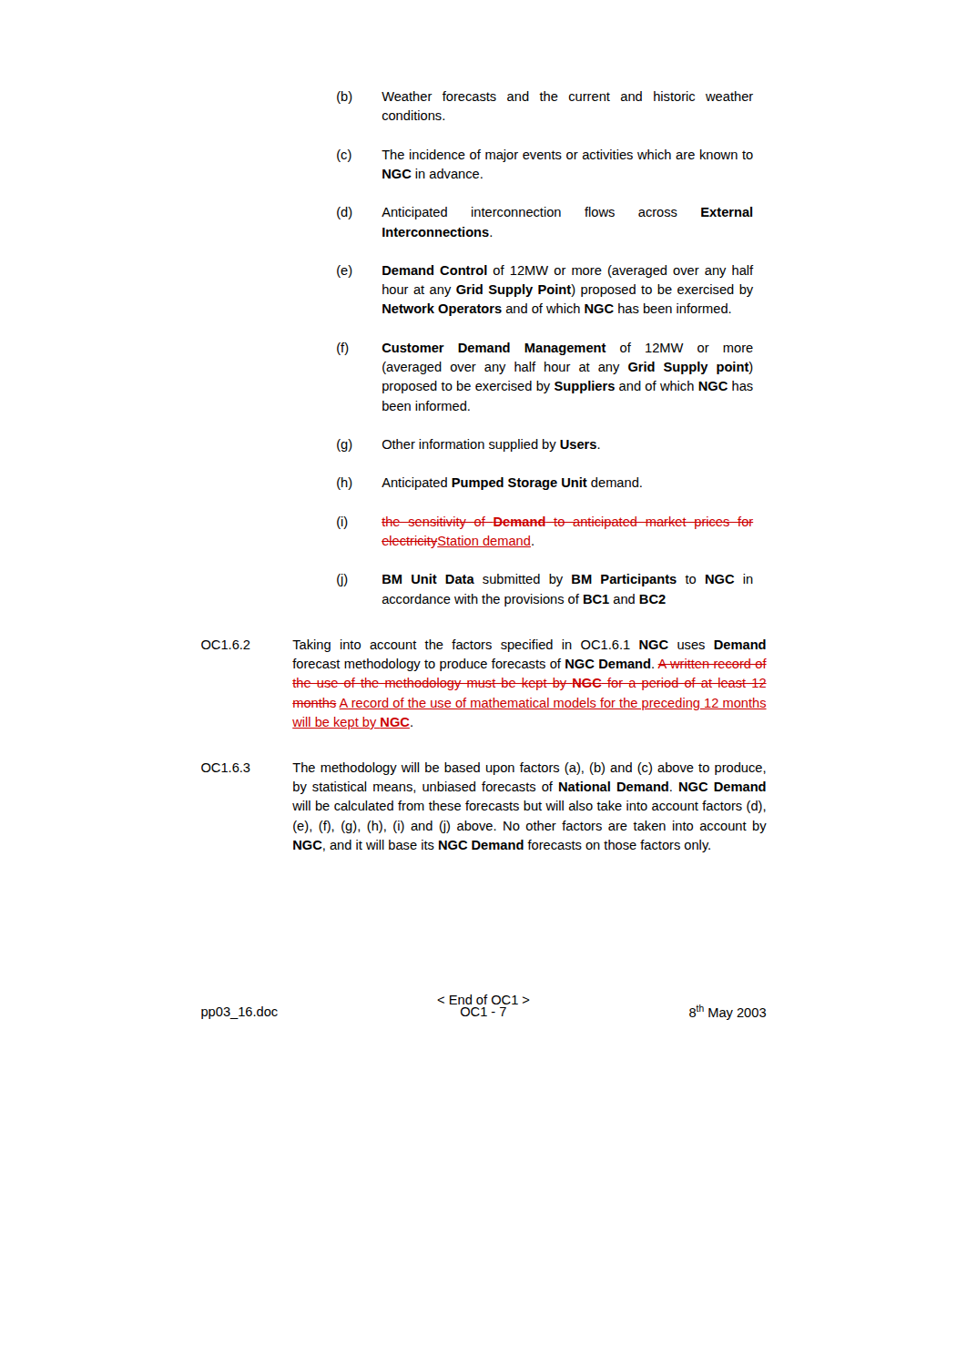(b)
Weather forecasts and the current and historic weather conditions.
(c)
The incidence of major events or activities which are known to NGC in advance.
(d)
Anticipated interconnection flows across External Interconnections.
(e)
Demand Control of 12MW or more (averaged over any half hour at any Grid Supply Point) proposed to be exercised by Network Operators and of which NGC has been informed.
(f)
Customer Demand Management of 12MW or more (averaged over any half hour at any Grid Supply point) proposed to be exercised by Suppliers and of which NGC has been informed.
(g)
Other information supplied by Users.
(h)
Anticipated Pumped Storage Unit demand.
(i)
the sensitivity of Demand to anticipated market prices for electricity Station demand.
(j)
BM Unit Data submitted by BM Participants to NGC in accordance with the provisions of BC1 and BC2
OC1.6.2
Taking into account the factors specified in OC1.6.1 NGC uses Demand forecast methodology to produce forecasts of NGC Demand. A written record of the use of the methodology must be kept by NGC for a period of at least 12 months A record of the use of mathematical models for the preceding 12 months will be kept by NGC.
OC1.6.3
The methodology will be based upon factors (a), (b) and (c) above to produce, by statistical means, unbiased forecasts of National Demand. NGC Demand will be calculated from these forecasts but will also take into account factors (d), (e), (f), (g), (h), (i) and (j) above. No other factors are taken into account by NGC, and it will base its NGC Demand forecasts on those factors only.
< End of OC1 >
pp03_16.doc
OC1 - 7
8th May 2003